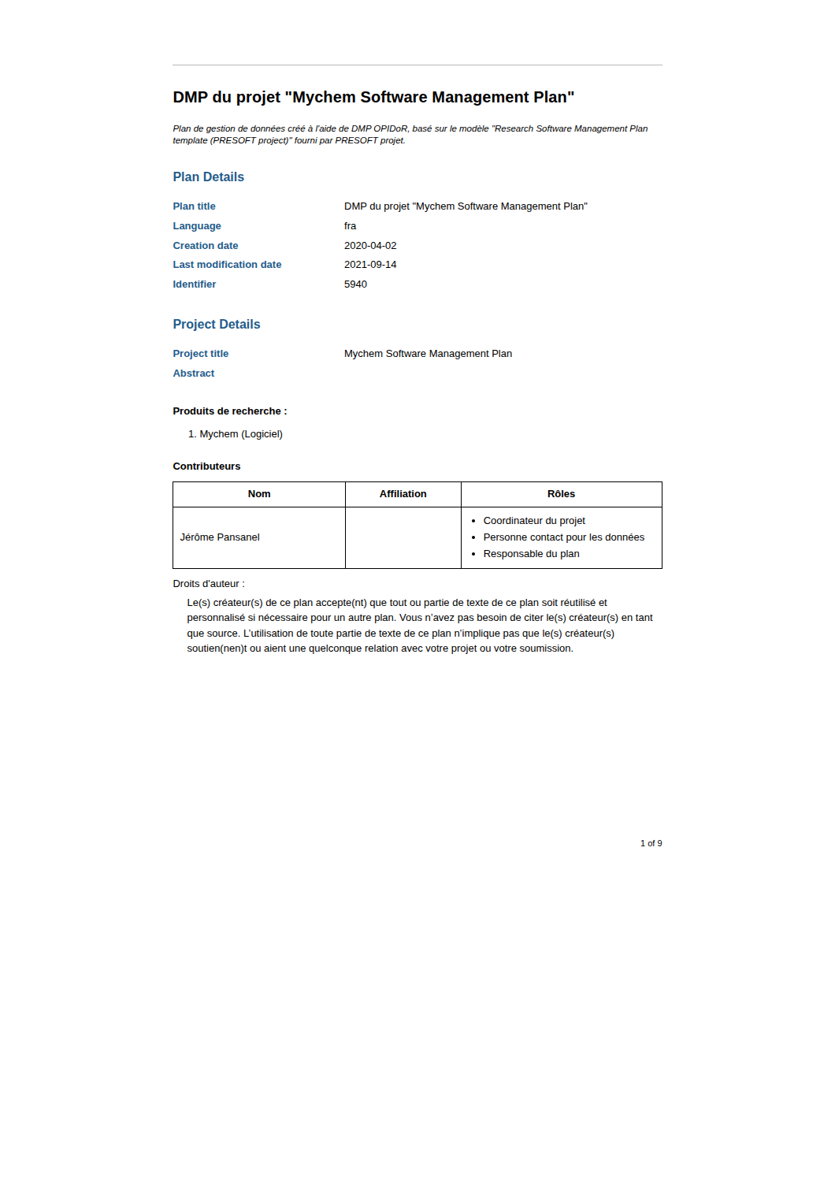DMP du projet "Mychem Software Management Plan"
Plan de gestion de données créé à l'aide de DMP OPIDoR, basé sur le modèle "Research Software Management Plan template (PRESOFT project)" fourni par PRESOFT projet.
Plan Details
| Plan title | DMP du projet "Mychem Software Management Plan" |
| Language | fra |
| Creation date | 2020-04-02 |
| Last modification date | 2021-09-14 |
| Identifier | 5940 |
Project Details
| Project title | Mychem Software Management Plan |
| Abstract | |
Produits de recherche :
Mychem (Logiciel)
Contributeurs
| Nom | Affiliation | Rôles |
| --- | --- | --- |
| Jérôme Pansanel | | Coordinateur du projet Personne contact pour les données Responsable du plan |
Droits d'auteur :
Le(s) créateur(s) de ce plan accepte(nt) que tout ou partie de texte de ce plan soit réutilisé et personnalisé si nécessaire pour un autre plan. Vous n’avez pas besoin de citer le(s) créateur(s) en tant que source. L’utilisation de toute partie de texte de ce plan n’implique pas que le(s) créateur(s) soutien(nen)t ou aient une quelconque relation avec votre projet ou votre soumission.
1 of 9